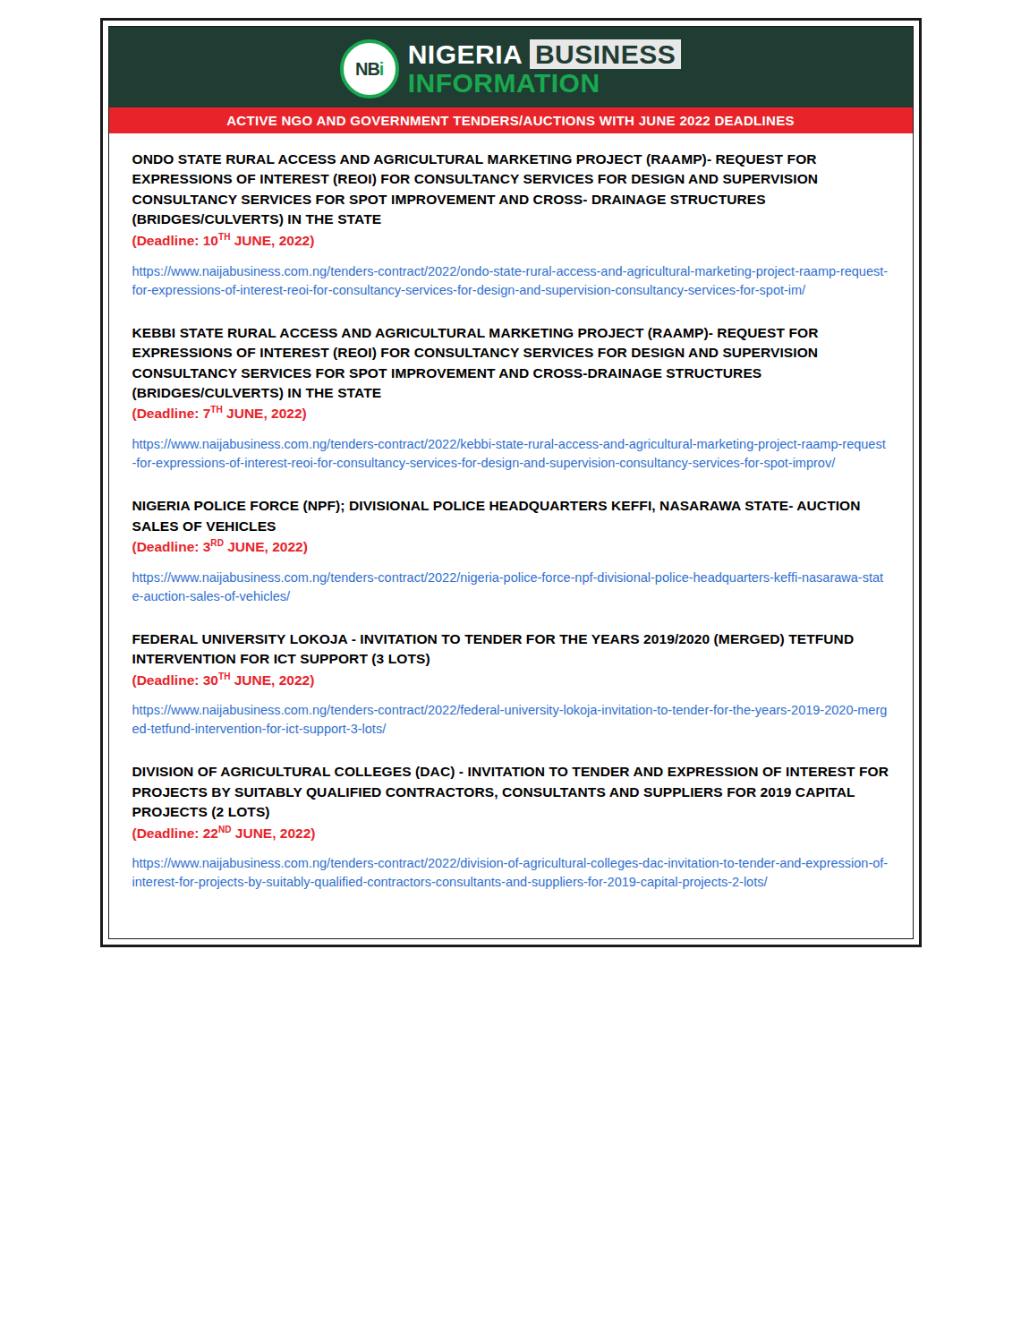NBi
NIGERIA BUSINESS
INFORMATION
Active NGO and Government Tenders/Auctions with June 2022 Deadlines
Ondo State Rural Access and Agricultural Marketing Project (RAAMP)- Request for Expressions of Interest (REOI) for Consultancy Services for Design and Supervision Consultancy Services for Spot Improvement and Cross- Drainage Structures (Bridges/Culverts) in the State
(Deadline: 10TH JUNE, 2022)
https://www.naijabusiness.com.ng/tenders-contract/2022/ondo-state-rural-access-and-agricultural-marketing-project-raamp-request-for-expressions-of-interest-reoi-for-consultancy-services-for-design-and-supervision-consultancy-services-for-spot-im/
Kebbi State Rural Access and Agricultural Marketing Project (RAAMP)- Request for Expressions of Interest (REOI) for Consultancy Services for Design and Supervision Consultancy Services for Spot Improvement and Cross-Drainage Structures (Bridges/Culverts) in the State
(Deadline: 7TH JUNE, 2022)
https://www.naijabusiness.com.ng/tenders-contract/2022/kebbi-state-rural-access-and-agricultural-marketing-project-raamp-request-for-expressions-of-interest-reoi-for-consultancy-services-for-design-and-supervision-consultancy-services-for-spot-improv/
Nigeria Police Force (NPF); Divisional Police Headquarters Keffi, Nasarawa State- Auction Sales of Vehicles
(Deadline: 3RD JUNE, 2022)
https://www.naijabusiness.com.ng/tenders-contract/2022/nigeria-police-force-npf-divisional-police-headquarters-keffi-nasarawa-state-auction-sales-of-vehicles/
Federal University Lokoja - Invitation to Tender for the Years 2019/2020 (Merged) TETFund Intervention for ICT Support (3 Lots)
(Deadline: 30TH JUNE, 2022)
https://www.naijabusiness.com.ng/tenders-contract/2022/federal-university-lokoja-invitation-to-tender-for-the-years-2019-2020-merged-tetfund-intervention-for-ict-support-3-lots/
Division of Agricultural Colleges (DAC) - Invitation to Tender and Expression of Interest for Projects by Suitably Qualified Contractors, Consultants and Suppliers for 2019 Capital Projects (2 Lots)
(Deadline: 22ND JUNE, 2022)
https://www.naijabusiness.com.ng/tenders-contract/2022/division-of-agricultural-colleges-dac-invitation-to-tender-and-expression-of-interest-for-projects-by-suitably-qualified-contractors-consultants-and-suppliers-for-2019-capital-projects-2-lots/